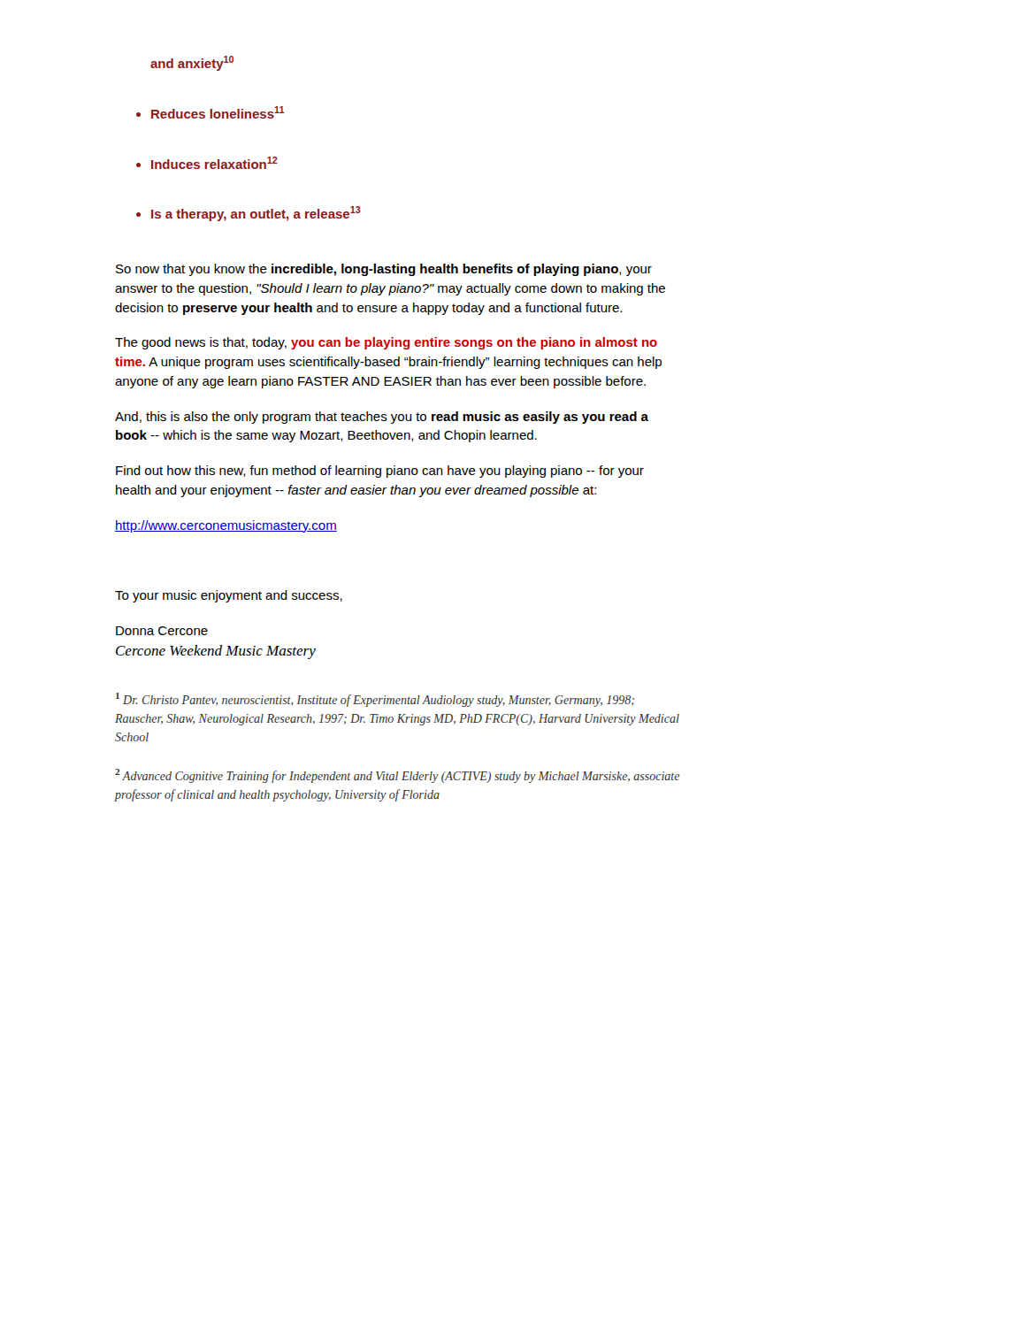and anxiety10
Reduces loneliness11
Induces relaxation12
Is a therapy, an outlet, a release13
So now that you know the incredible, long-lasting health benefits of playing piano, your answer to the question, "Should I learn to play piano?" may actually come down to making the decision to preserve your health and to ensure a happy today and a functional future.
The good news is that, today, you can be playing entire songs on the piano in almost no time. A unique program uses scientifically-based “brain-friendly” learning techniques can help anyone of any age learn piano FASTER AND EASIER than has ever been possible before.
And, this is also the only program that teaches you to read music as easily as you read a book -- which is the same way Mozart, Beethoven, and Chopin learned.
Find out how this new, fun method of learning piano can have you playing piano -- for your health and your enjoyment -- faster and easier than you ever dreamed possible at:
http://www.cerconemusicmastery.com
To your music enjoyment and success,
Donna Cercone
Cercone Weekend Music Mastery
1 Dr. Christo Pantev, neuroscientist, Institute of Experimental Audiology study, Munster, Germany, 1998; Rauscher, Shaw, Neurological Research, 1997; Dr. Timo Krings MD, PhD FRCP(C), Harvard University Medical School
2 Advanced Cognitive Training for Independent and Vital Elderly (ACTIVE) study by Michael Marsiske, associate professor of clinical and health psychology, University of Florida